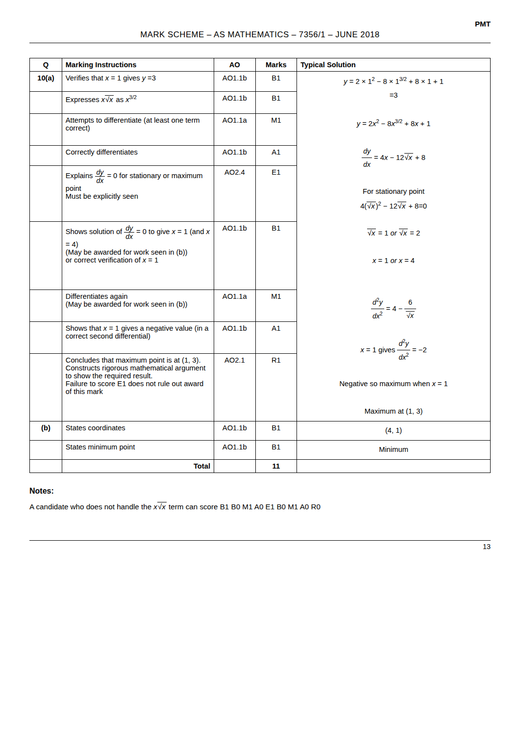PMT
MARK SCHEME – AS MATHEMATICS – 7356/1 – JUNE 2018
| Q | Marking Instructions | AO | Marks | Typical Solution |
| --- | --- | --- | --- | --- |
| 10(a) | Verifies that x = 1 gives y =3 | AO1.1b | B1 | y = 2 × 1 2 − 8 × 1 3/2 + 8 × 1 + 1 =3 y = 2 x 2 − 8 x 3/2 + 8 x + 1 dy dx = 4 x − 12 √ x + 8 For stationary point 4( √ x ) 2 − 12 √ x + 8=0 √ x = 1 or √ x = 2 x = 1 or x = 4 d 2 y dx 2 = 4 − 6 √ x x = 1 gives d 2 y dx 2 = −2 Negative so maximum when x = 1 Maximum at (1, 3) |
| | Expresses x √ x as x 3/2 | AO1.1b | B1 |
| | Attempts to differentiate (at least one term correct) | AO1.1a | M1 |
| | Correctly differentiates | AO1.1b | A1 |
| | Explains dy dx = 0 for stationary or maximum point Must be explicitly seen | AO2.4 | E1 |
| | Shows solution of dy dx = 0 to give x = 1 (and x = 4) (May be awarded for work seen in (b)) or correct verification of x = 1 | AO1.1b | B1 |
| | Differentiates again (May be awarded for work seen in (b)) | AO1.1a | M1 |
| | Shows that x = 1 gives a negative value (in a correct second differential) | AO1.1b | A1 |
| | Concludes that maximum point is at (1, 3). Constructs rigorous mathematical argument to show the required result. Failure to score E1 does not rule out award of this mark | AO2.1 | R1 |
| (b) | States coordinates | AO1.1b | B1 | (4, 1) |
| | States minimum point | AO1.1b | B1 | Minimum |
| | Total | | 11 | |
Notes:
A candidate who does not handle the x√x term can score B1 B0 M1 A0 E1 B0 M1 A0 R0
13